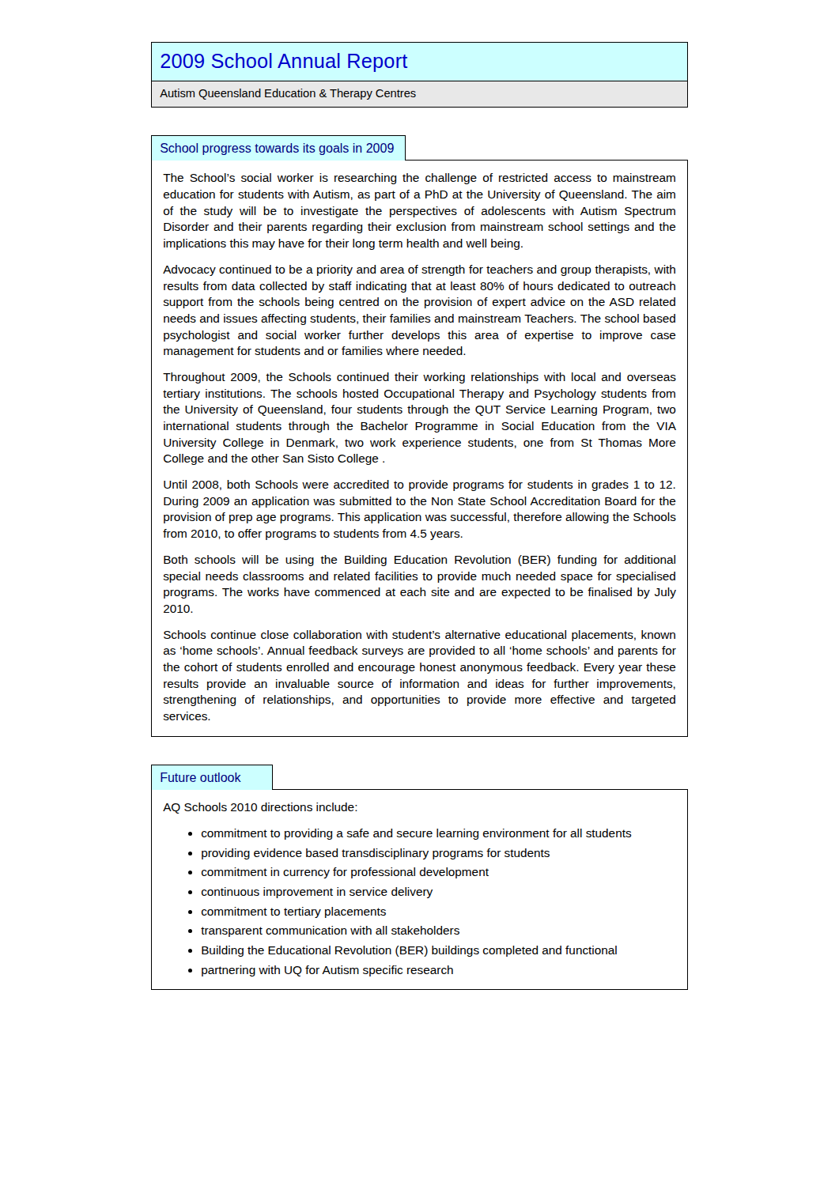2009 School Annual Report
Autism Queensland Education & Therapy Centres
School progress towards its goals in 2009
The School’s social worker is researching the challenge of restricted access to mainstream education for students with Autism, as part of a PhD at the University of Queensland. The aim of the study will be to investigate the perspectives of adolescents with Autism Spectrum Disorder and their parents regarding their exclusion from mainstream school settings and the implications this may have for their long term health and well being.
Advocacy continued to be a priority and area of strength for teachers and group therapists, with results from data collected by staff indicating that at least 80% of hours dedicated to outreach support from the schools being centred on the provision of expert advice on the ASD related needs and issues affecting students, their families and mainstream Teachers. The school based psychologist and social worker further develops this area of expertise to improve case management for students and or families where needed.
Throughout 2009, the Schools continued their working relationships with local and overseas tertiary institutions. The schools hosted Occupational Therapy and Psychology students from the University of Queensland, four students through the QUT Service Learning Program, two international students through the Bachelor Programme in Social Education from the VIA University College in Denmark, two work experience students, one from St Thomas More College and the other San Sisto College .
Until 2008, both Schools were accredited to provide programs for students in grades 1 to 12. During 2009 an application was submitted to the Non State School Accreditation Board for the provision of prep age programs. This application was successful, therefore allowing the Schools from 2010, to offer programs to students from 4.5 years.
Both schools will be using the Building Education Revolution (BER) funding for additional special needs classrooms and related facilities to provide much needed space for specialised programs. The works have commenced at each site and are expected to be finalised by July 2010.
Schools continue close collaboration with student’s alternative educational placements, known as ‘home schools’. Annual feedback surveys are provided to all ‘home schools’ and parents for the cohort of students enrolled and encourage honest anonymous feedback. Every year these results provide an invaluable source of information and ideas for further improvements, strengthening of relationships, and opportunities to provide more effective and targeted services.
Future outlook
AQ Schools 2010 directions include:
commitment to providing a safe and secure learning environment for all students
providing evidence based transdisciplinary programs for students
commitment in currency for professional development
continuous improvement in service delivery
commitment to tertiary placements
transparent communication with all stakeholders
Building the Educational Revolution (BER) buildings completed and functional
partnering with UQ for Autism specific research